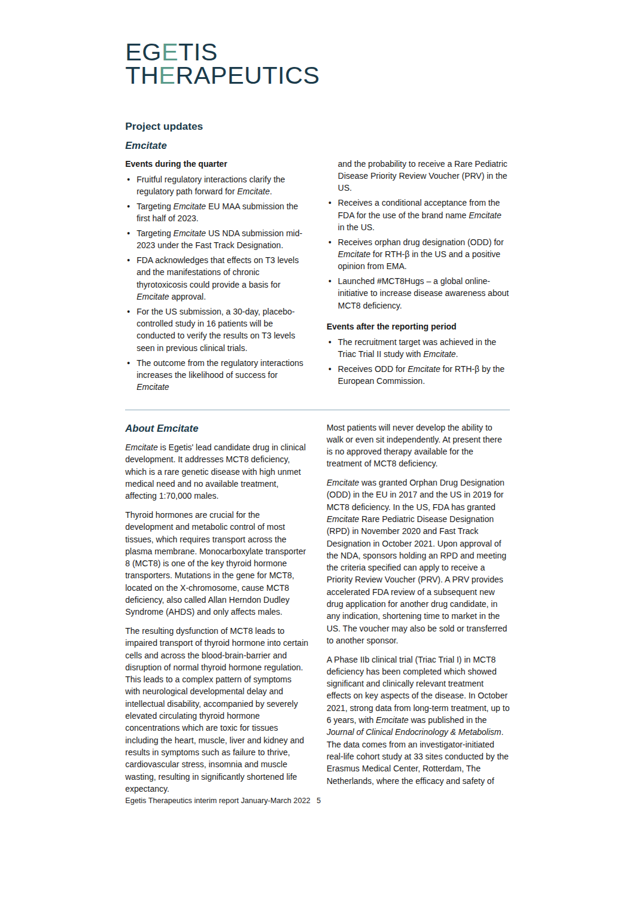EGETIS
THERAPEUTICS
Project updates
Emcitate
Events during the quarter
Fruitful regulatory interactions clarify the regulatory path forward for Emcitate.
Targeting Emcitate EU MAA submission the first half of 2023.
Targeting Emcitate US NDA submission mid-2023 under the Fast Track Designation.
FDA acknowledges that effects on T3 levels and the manifestations of chronic thyrotoxicosis could provide a basis for Emcitate approval.
For the US submission, a 30-day, placebo-controlled study in 16 patients will be conducted to verify the results on T3 levels seen in previous clinical trials.
The outcome from the regulatory interactions increases the likelihood of success for Emcitate
and the probability to receive a Rare Pediatric Disease Priority Review Voucher (PRV) in the US.
Receives a conditional acceptance from the FDA for the use of the brand name Emcitate in the US.
Receives orphan drug designation (ODD) for Emcitate for RTH-β in the US and a positive opinion from EMA.
Launched #MCT8Hugs – a global online-initiative to increase disease awareness about MCT8 deficiency.
Events after the reporting period
The recruitment target was achieved in the Triac Trial II study with Emcitate.
Receives ODD for Emcitate for RTH-β by the European Commission.
About Emcitate
Emcitate is Egetis' lead candidate drug in clinical development. It addresses MCT8 deficiency, which is a rare genetic disease with high unmet medical need and no available treatment, affecting 1:70,000 males.
Thyroid hormones are crucial for the development and metabolic control of most tissues, which requires transport across the plasma membrane. Monocarboxylate transporter 8 (MCT8) is one of the key thyroid hormone transporters. Mutations in the gene for MCT8, located on the X-chromosome, cause MCT8 deficiency, also called Allan Herndon Dudley Syndrome (AHDS) and only affects males.
The resulting dysfunction of MCT8 leads to impaired transport of thyroid hormone into certain cells and across the blood-brain-barrier and disruption of normal thyroid hormone regulation. This leads to a complex pattern of symptoms with neurological developmental delay and intellectual disability, accompanied by severely elevated circulating thyroid hormone concentrations which are toxic for tissues including the heart, muscle, liver and kidney and results in symptoms such as failure to thrive, cardiovascular stress, insomnia and muscle wasting, resulting in significantly shortened life expectancy.
Most patients will never develop the ability to walk or even sit independently. At present there is no approved therapy available for the treatment of MCT8 deficiency.
Emcitate was granted Orphan Drug Designation (ODD) in the EU in 2017 and the US in 2019 for MCT8 deficiency. In the US, FDA has granted Emcitate Rare Pediatric Disease Designation (RPD) in November 2020 and Fast Track Designation in October 2021. Upon approval of the NDA, sponsors holding an RPD and meeting the criteria specified can apply to receive a Priority Review Voucher (PRV). A PRV provides accelerated FDA review of a subsequent new drug application for another drug candidate, in any indication, shortening time to market in the US. The voucher may also be sold or transferred to another sponsor.
A Phase IIb clinical trial (Triac Trial I) in MCT8 deficiency has been completed which showed significant and clinically relevant treatment effects on key aspects of the disease. In October 2021, strong data from long-term treatment, up to 6 years, with Emcitate was published in the Journal of Clinical Endocrinology & Metabolism. The data comes from an investigator-initiated real-life cohort study at 33 sites conducted by the Erasmus Medical Center, Rotterdam, The Netherlands, where the efficacy and safety of
Egetis Therapeutics interim report January-March 2022 5